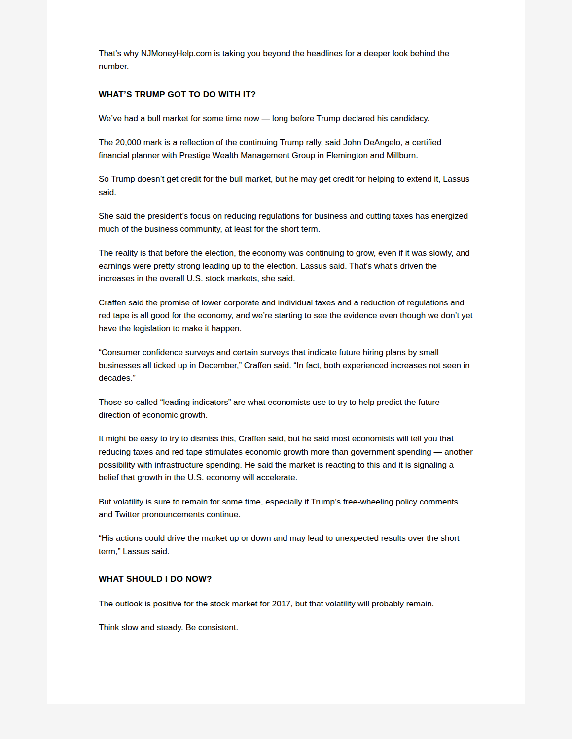That’s why NJMoneyHelp.com is taking you beyond the headlines for a deeper look behind the number.
WHAT’S TRUMP GOT TO DO WITH IT?
We’ve had a bull market for some time now — long before Trump declared his candidacy.
The 20,000 mark is a reflection of the continuing Trump rally, said John DeAngelo, a certified financial planner with Prestige Wealth Management Group in Flemington and Millburn.
So Trump doesn’t get credit for the bull market, but he may get credit for helping to extend it, Lassus said.
She said the president’s focus on reducing regulations for business and cutting taxes has energized much of the business community, at least for the short term.
The reality is that before the election, the economy was continuing to grow, even if it was slowly, and earnings were pretty strong leading up to the election, Lassus said. That’s what’s driven the increases in the overall U.S. stock markets, she said.
Craffen said the promise of lower corporate and individual taxes and a reduction of regulations and red tape is all good for the economy, and we’re starting to see the evidence even though we don’t yet have the legislation to make it happen.
“Consumer confidence surveys and certain surveys that indicate future hiring plans by small businesses all ticked up in December,” Craffen said. “In fact, both experienced increases not seen in decades.”
Those so-called “leading indicators” are what economists use to try to help predict the future direction of economic growth.
It might be easy to try to dismiss this, Craffen said, but he said most economists will tell you that reducing taxes and red tape stimulates economic growth more than government spending — another possibility with infrastructure spending. He said the market is reacting to this and it is signaling a belief that growth in the U.S. economy will accelerate.
But volatility is sure to remain for some time, especially if Trump’s free-wheeling policy comments and Twitter pronouncements continue.
“His actions could drive the market up or down and may lead to unexpected results over the short term,” Lassus said.
WHAT SHOULD I DO NOW?
The outlook is positive for the stock market for 2017, but that volatility will probably remain.
Think slow and steady. Be consistent.